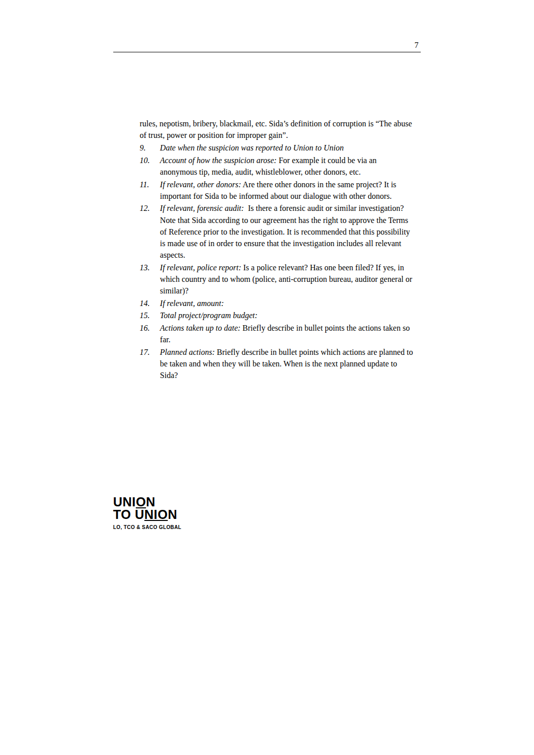7
rules, nepotism, bribery, blackmail, etc. Sida’s definition of corruption is “The abuse of trust, power or position for improper gain”.
9. Date when the suspicion was reported to Union to Union
10. Account of how the suspicion arose: For example it could be via an anonymous tip, media, audit, whistleblower, other donors, etc.
11. If relevant, other donors: Are there other donors in the same project? It is important for Sida to be informed about our dialogue with other donors.
12. If relevant, forensic audit: Is there a forensic audit or similar investigation? Note that Sida according to our agreement has the right to approve the Terms of Reference prior to the investigation. It is recommended that this possibility is made use of in order to ensure that the investigation includes all relevant aspects.
13. If relevant, police report: Is a police relevant? Has one been filed? If yes, in which country and to whom (police, anti-corruption bureau, auditor general or similar)?
14. If relevant, amount:
15. Total project/program budget:
16. Actions taken up to date: Briefly describe in bullet points the actions taken so far.
17. Planned actions: Briefly describe in bullet points which actions are planned to be taken and when they will be taken. When is the next planned update to Sida?
UNION
TO UNION
LO, TCO & SACO GLOBAL